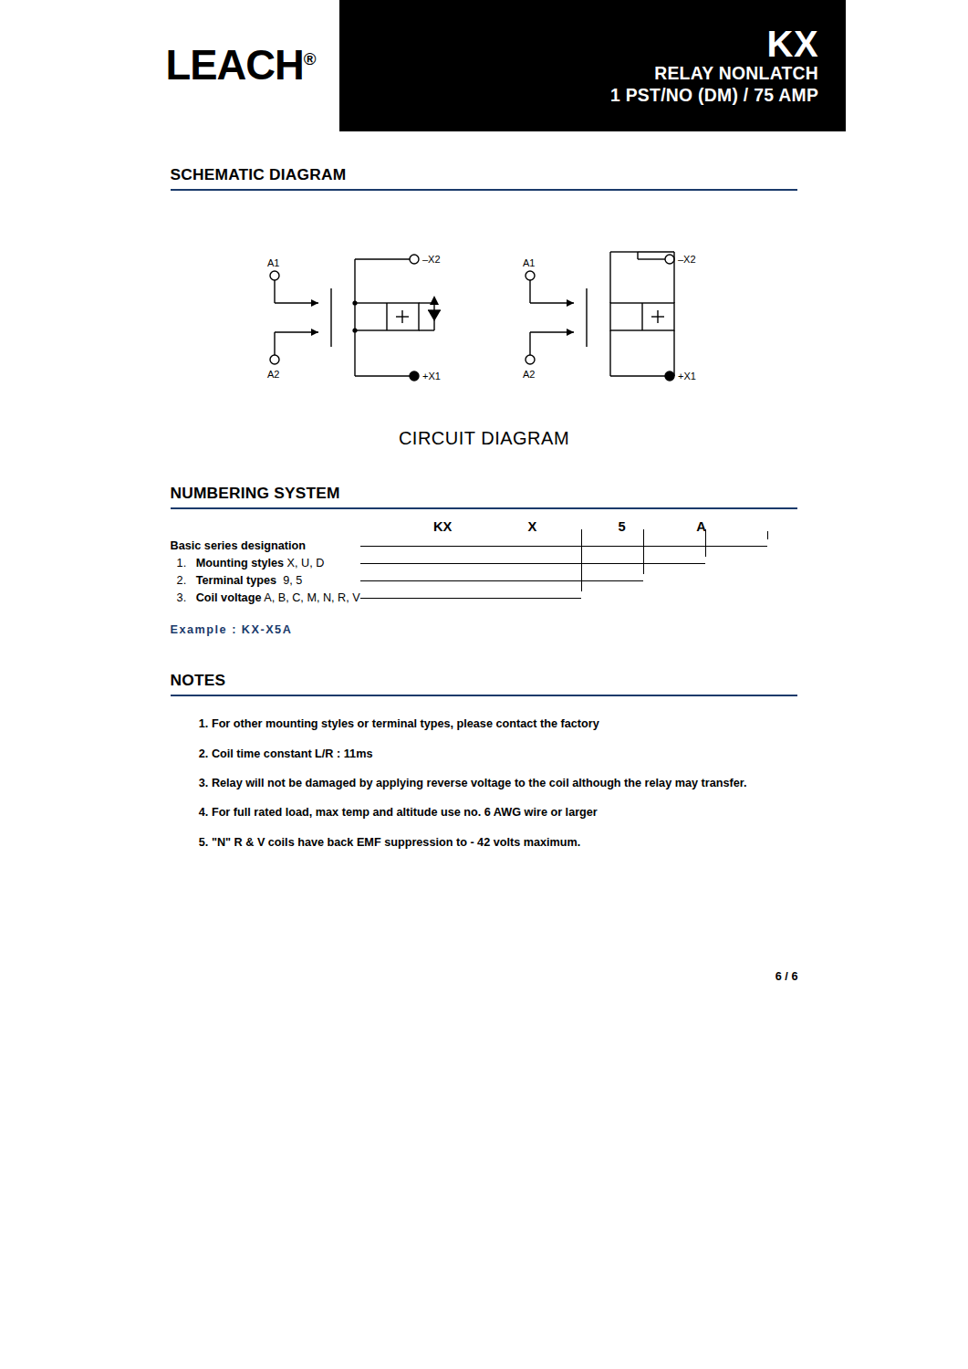LEACH®
KX
RELAY NONLATCH
1 PST/NO (DM) / 75 AMP
SCHEMATIC DIAGRAM
A1 A2 –X2 +X1 A1 A2 –X2 +X1
CIRCUIT DIAGRAM
NUMBERING SYSTEM
KX X 5 A
| Basic series designation | |
| 1. Mounting styles X, U, D | |
| 2. Terminal types 9, 5 | |
| 3. Coil voltage A, B, C, M, N, R, V | |
Example : KX-X5A
NOTES
For other mounting styles or terminal types, please contact the factory
Coil time constant L/R : 11ms
Relay will not be damaged by applying reverse voltage to the coil although the relay may transfer.
For full rated load, max temp and altitude use no. 6 AWG wire or larger
"N" R & V coils have back EMF suppression to - 42 volts maximum.
6 / 6